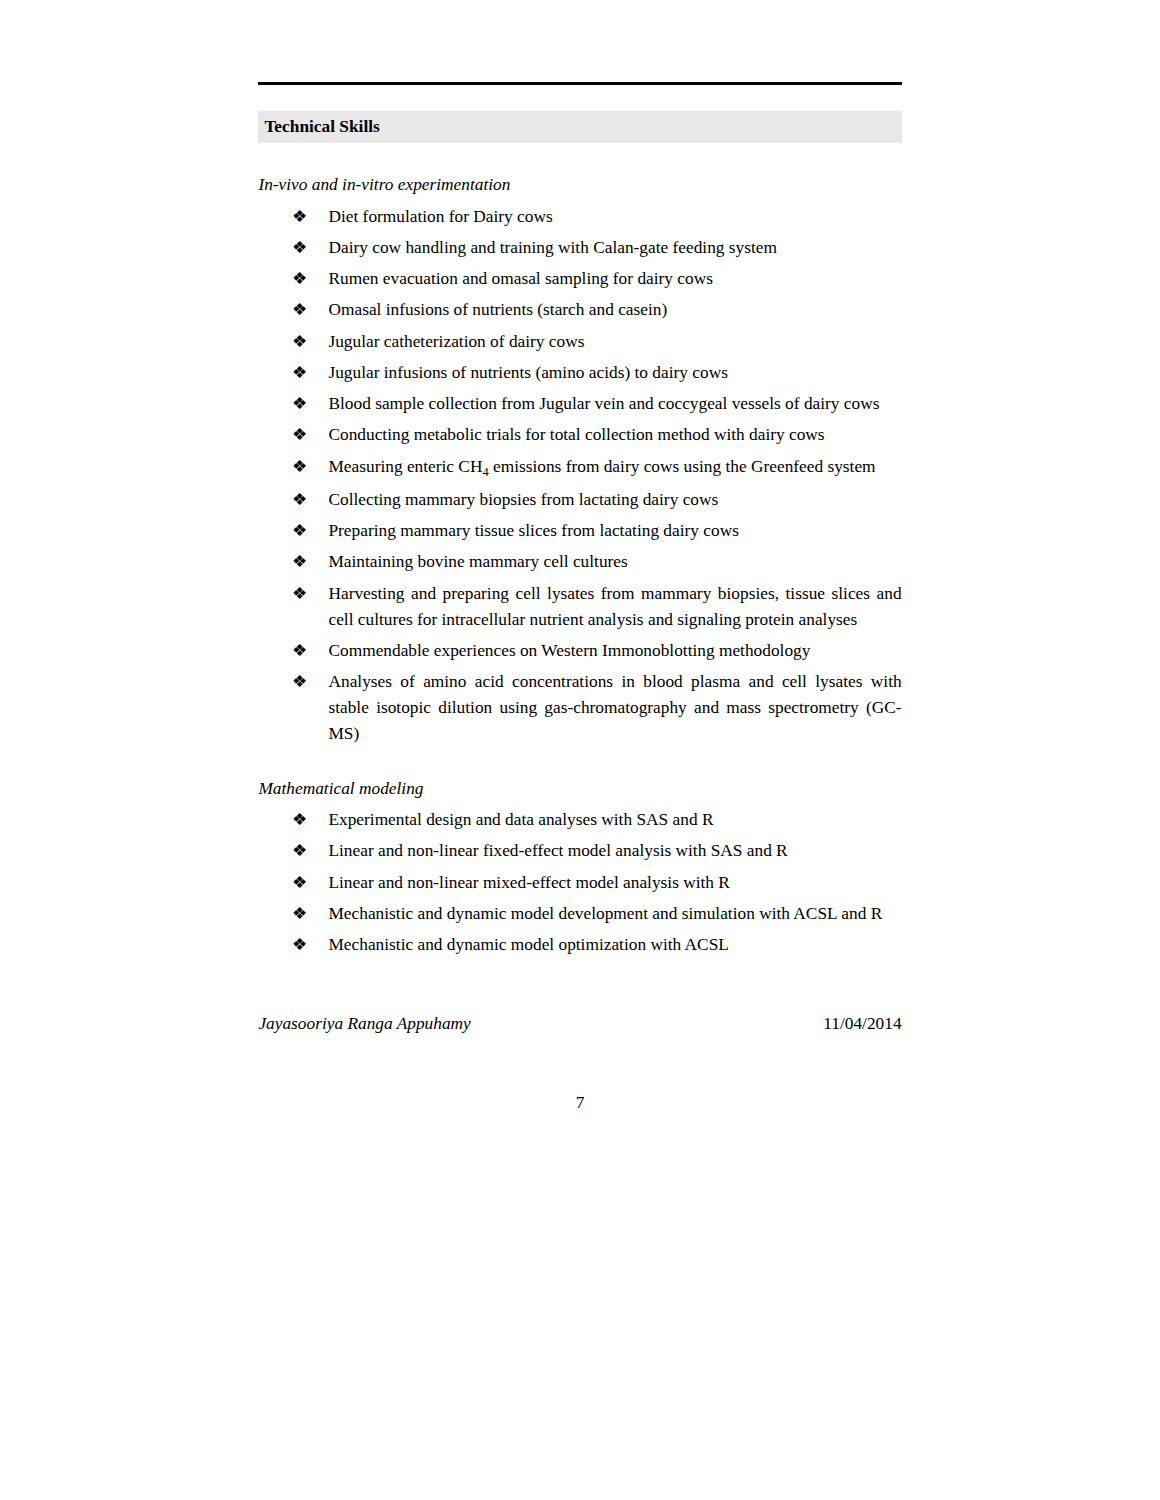Technical Skills
In-vivo and in-vitro experimentation
Diet formulation for Dairy cows
Dairy cow handling and training with Calan-gate feeding system
Rumen evacuation and omasal sampling for dairy cows
Omasal infusions of nutrients (starch and casein)
Jugular catheterization of dairy cows
Jugular infusions of nutrients (amino acids) to dairy cows
Blood sample collection from Jugular vein and coccygeal vessels of dairy cows
Conducting metabolic trials for total collection method with dairy cows
Measuring enteric CH4 emissions from dairy cows using the Greenfeed system
Collecting mammary biopsies from lactating dairy cows
Preparing mammary tissue slices from lactating dairy cows
Maintaining bovine mammary cell cultures
Harvesting and preparing cell lysates from mammary biopsies, tissue slices and cell cultures for intracellular nutrient analysis and signaling protein analyses
Commendable experiences on Western Immonoblotting methodology
Analyses of amino acid concentrations in blood plasma and cell lysates with stable isotopic dilution using gas-chromatography and mass spectrometry (GC-MS)
Mathematical modeling
Experimental design and data analyses with SAS and R
Linear and non-linear fixed-effect model analysis with SAS and R
Linear and non-linear mixed-effect model analysis with R
Mechanistic and dynamic model development and simulation with ACSL and R
Mechanistic and dynamic model optimization with ACSL
Jayasooriya Ranga Appuhamy 11/04/2014
7